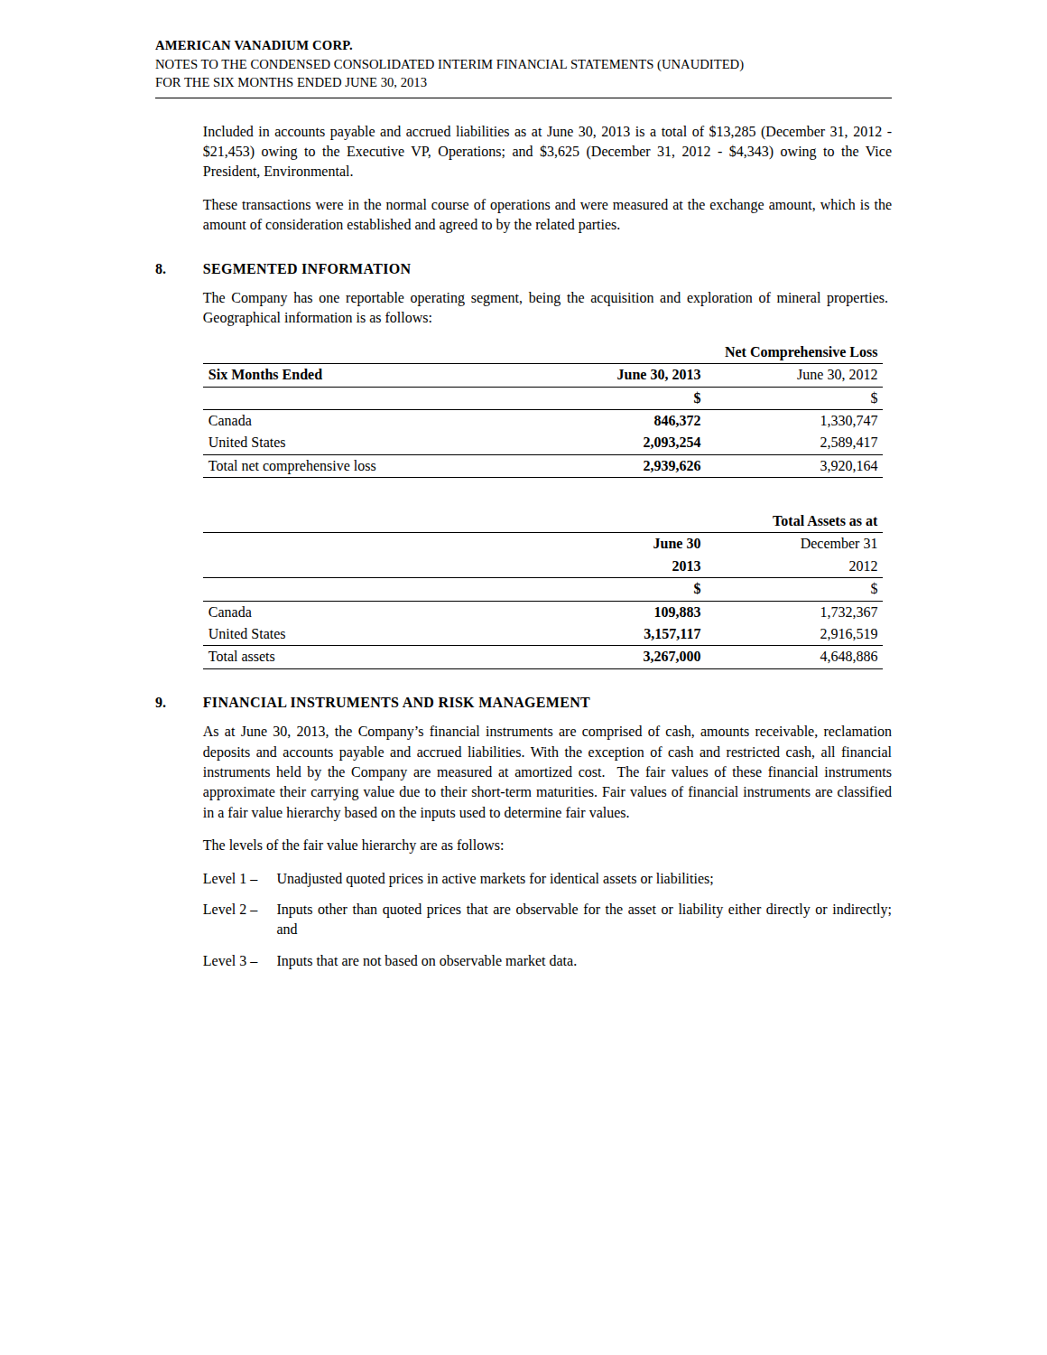AMERICAN VANADIUM CORP.
NOTES TO THE CONDENSED CONSOLIDATED INTERIM FINANCIAL STATEMENTS (UNAUDITED)
FOR THE SIX MONTHS ENDED JUNE 30, 2013
Included in accounts payable and accrued liabilities as at June 30, 2013 is a total of $13,285 (December 31, 2012 - $21,453) owing to the Executive VP, Operations; and $3,625 (December 31, 2012 - $4,343) owing to the Vice President, Environmental.
These transactions were in the normal course of operations and were measured at the exchange amount, which is the amount of consideration established and agreed to by the related parties.
8.
SEGMENTED INFORMATION
The Company has one reportable operating segment, being the acquisition and exploration of mineral properties. Geographical information is as follows:
| | Net Comprehensive Loss |
| Six Months Ended | June 30, 2013 | June 30, 2012 |
| | $ | $ |
| Canada | 846,372 | 1,330,747 |
| United States | 2,093,254 | 2,589,417 |
| Total net comprehensive loss | 2,939,626 | 3,920,164 |
| | Total Assets as at |
| | June 30 | December 31 |
| | 2013 | 2012 |
| | $ | $ |
| Canada | 109,883 | 1,732,367 |
| United States | 3,157,117 | 2,916,519 |
| Total assets | 3,267,000 | 4,648,886 |
9.
FINANCIAL INSTRUMENTS AND RISK MANAGEMENT
As at June 30, 2013, the Company’s financial instruments are comprised of cash, amounts receivable, reclamation deposits and accounts payable and accrued liabilities. With the exception of cash and restricted cash, all financial instruments held by the Company are measured at amortized cost. The fair values of these financial instruments approximate their carrying value due to their short-term maturities. Fair values of financial instruments are classified in a fair value hierarchy based on the inputs used to determine fair values.
The levels of the fair value hierarchy are as follows:
Level 1 –
Unadjusted quoted prices in active markets for identical assets or liabilities;
Level 2 –
Inputs other than quoted prices that are observable for the asset or liability either directly or indirectly; and
Level 3 –
Inputs that are not based on observable market data.